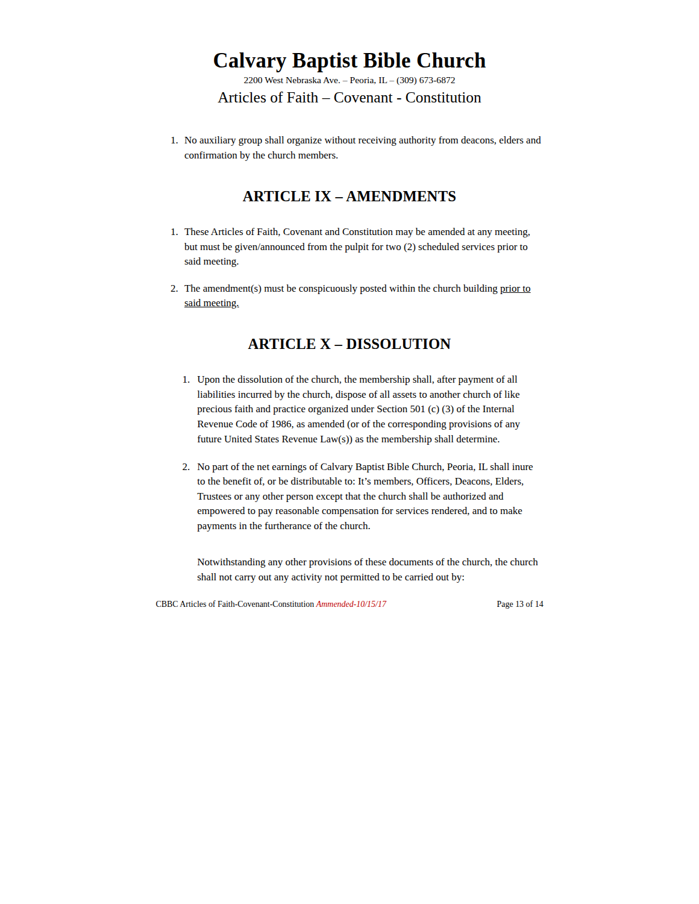Calvary Baptist Bible Church
2200 West Nebraska Ave. – Peoria, IL – (309) 673-6872
Articles of Faith – Covenant - Constitution
No auxiliary group shall organize without receiving authority from deacons, elders and confirmation by the church members.
ARTICLE IX – AMENDMENTS
These Articles of Faith, Covenant and Constitution may be amended at any meeting, but must be given/announced from the pulpit for two (2) scheduled services prior to said meeting.
The amendment(s) must be conspicuously posted within the church building prior to said meeting.
ARTICLE X – DISSOLUTION
Upon the dissolution of the church, the membership shall, after payment of all liabilities incurred by the church, dispose of all assets to another church of like precious faith and practice organized under Section 501 (c) (3) of the Internal Revenue Code of 1986, as amended (or of the corresponding provisions of any future United States Revenue Law(s)) as the membership shall determine.
No part of the net earnings of Calvary Baptist Bible Church, Peoria, IL shall inure to the benefit of, or be distributable to: It’s members, Officers, Deacons, Elders, Trustees or any other person except that the church shall be authorized and empowered to pay reasonable compensation for services rendered, and to make payments in the furtherance of the church.
Notwithstanding any other provisions of these documents of the church, the church shall not carry out any activity not permitted to be carried out by:
CBBC Articles of Faith-Covenant-Constitution Ammended-10/15/17 Page 13 of 14